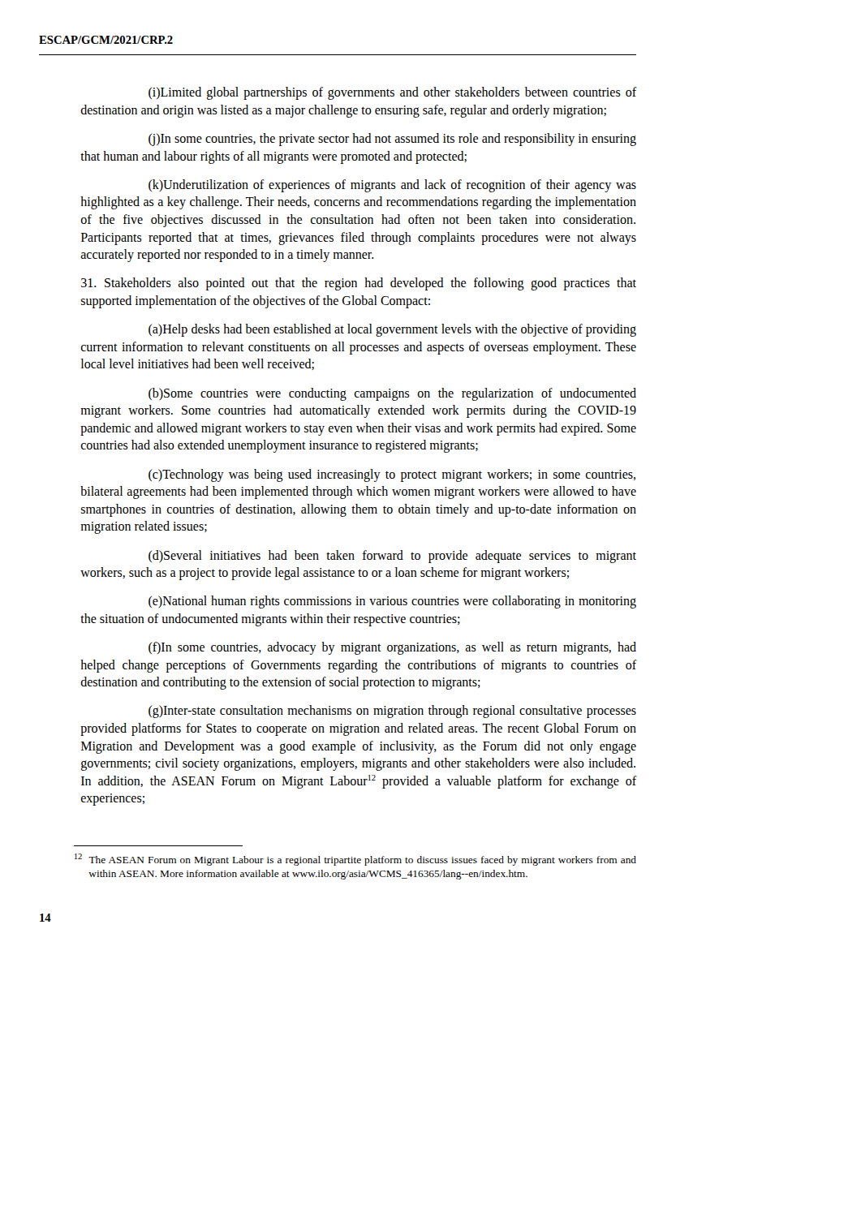ESCAP/GCM/2021/CRP.2
(i) Limited global partnerships of governments and other stakeholders between countries of destination and origin was listed as a major challenge to ensuring safe, regular and orderly migration;
(j) In some countries, the private sector had not assumed its role and responsibility in ensuring that human and labour rights of all migrants were promoted and protected;
(k) Underutilization of experiences of migrants and lack of recognition of their agency was highlighted as a key challenge. Their needs, concerns and recommendations regarding the implementation of the five objectives discussed in the consultation had often not been taken into consideration. Participants reported that at times, grievances filed through complaints procedures were not always accurately reported nor responded to in a timely manner.
31. Stakeholders also pointed out that the region had developed the following good practices that supported implementation of the objectives of the Global Compact:
(a) Help desks had been established at local government levels with the objective of providing current information to relevant constituents on all processes and aspects of overseas employment. These local level initiatives had been well received;
(b) Some countries were conducting campaigns on the regularization of undocumented migrant workers. Some countries had automatically extended work permits during the COVID-19 pandemic and allowed migrant workers to stay even when their visas and work permits had expired. Some countries had also extended unemployment insurance to registered migrants;
(c) Technology was being used increasingly to protect migrant workers; in some countries, bilateral agreements had been implemented through which women migrant workers were allowed to have smartphones in countries of destination, allowing them to obtain timely and up-to-date information on migration related issues;
(d) Several initiatives had been taken forward to provide adequate services to migrant workers, such as a project to provide legal assistance to or a loan scheme for migrant workers;
(e) National human rights commissions in various countries were collaborating in monitoring the situation of undocumented migrants within their respective countries;
(f) In some countries, advocacy by migrant organizations, as well as return migrants, had helped change perceptions of Governments regarding the contributions of migrants to countries of destination and contributing to the extension of social protection to migrants;
(g) Inter-state consultation mechanisms on migration through regional consultative processes provided platforms for States to cooperate on migration and related areas. The recent Global Forum on Migration and Development was a good example of inclusivity, as the Forum did not only engage governments; civil society organizations, employers, migrants and other stakeholders were also included. In addition, the ASEAN Forum on Migrant Labour12 provided a valuable platform for exchange of experiences;
12 The ASEAN Forum on Migrant Labour is a regional tripartite platform to discuss issues faced by migrant workers from and within ASEAN. More information available at www.ilo.org/asia/WCMS_416365/lang--en/index.htm.
14